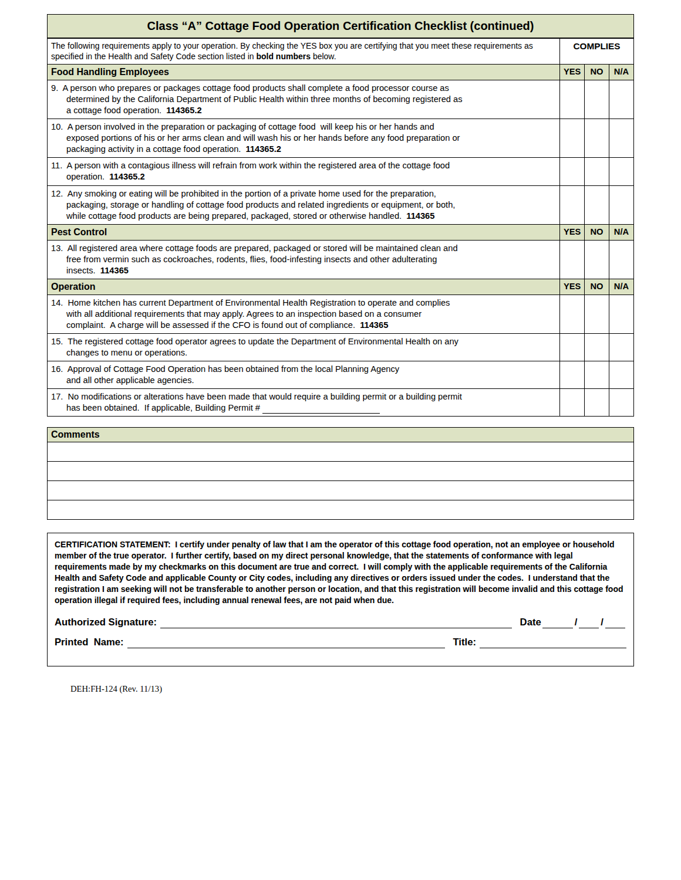Class “A” Cottage Food Operation Certification Checklist (continued)
| The following requirements apply to your operation. By checking the YES box you are certifying that you meet these requirements as specified in the Health and Safety Code section listed in bold numbers below. | COMPLIES |
| Food Handling Employees | YES | NO | N/A |
| 9. A person who prepares or packages cottage food products shall complete a food processor course as determined by the California Department of Public Health within three months of becoming registered as a cottage food operation. 114365.2 | | | |
| 10. A person involved in the preparation or packaging of cottage food will keep his or her hands and exposed portions of his or her arms clean and will wash his or her hands before any food preparation or packaging activity in a cottage food operation. 114365.2 | | | |
| 11. A person with a contagious illness will refrain from work within the registered area of the cottage food operation. 114365.2 | | | |
| 12. Any smoking or eating will be prohibited in the portion of a private home used for the preparation, packaging, storage or handling of cottage food products and related ingredients or equipment, or both, while cottage food products are being prepared, packaged, stored or otherwise handled. 114365 | | | |
| Pest Control | YES | NO | N/A |
| 13. All registered area where cottage foods are prepared, packaged or stored will be maintained clean and free from vermin such as cockroaches, rodents, flies, food-infesting insects and other adulterating insects. 114365 | | | |
| Operation | YES | NO | N/A |
| 14. Home kitchen has current Department of Environmental Health Registration to operate and complies with all additional requirements that may apply. Agrees to an inspection based on a consumer complaint. A charge will be assessed if the CFO is found out of compliance. 114365 | | | |
| 15. The registered cottage food operator agrees to update the Department of Environmental Health on any changes to menu or operations. | | | |
| 16. Approval of Cottage Food Operation has been obtained from the local Planning Agency and all other applicable agencies. | | | |
| 17. No modifications or alterations have been made that would require a building permit or a building permit has been obtained. If applicable, Building Permit # | | | |
| Comments |
CERTIFICATION STATEMENT: I certify under penalty of law that I am the operator of this cottage food operation, not an employee or household member of the true operator. I further certify, based on my direct personal knowledge, that the statements of conformance with legal requirements made by my checkmarks on this document are true and correct. I will comply with the applicable requirements of the California Health and Safety Code and applicable County or City codes, including any directives or orders issued under the codes. I understand that the registration I am seeking will not be transferable to another person or location, and that this registration will become invalid and this cottage food operation illegal if required fees, including annual renewal fees, are not paid when due.
Authorized Signature: Date / /
Printed Name: Title:
DEH:FH-124 (Rev. 11/13)